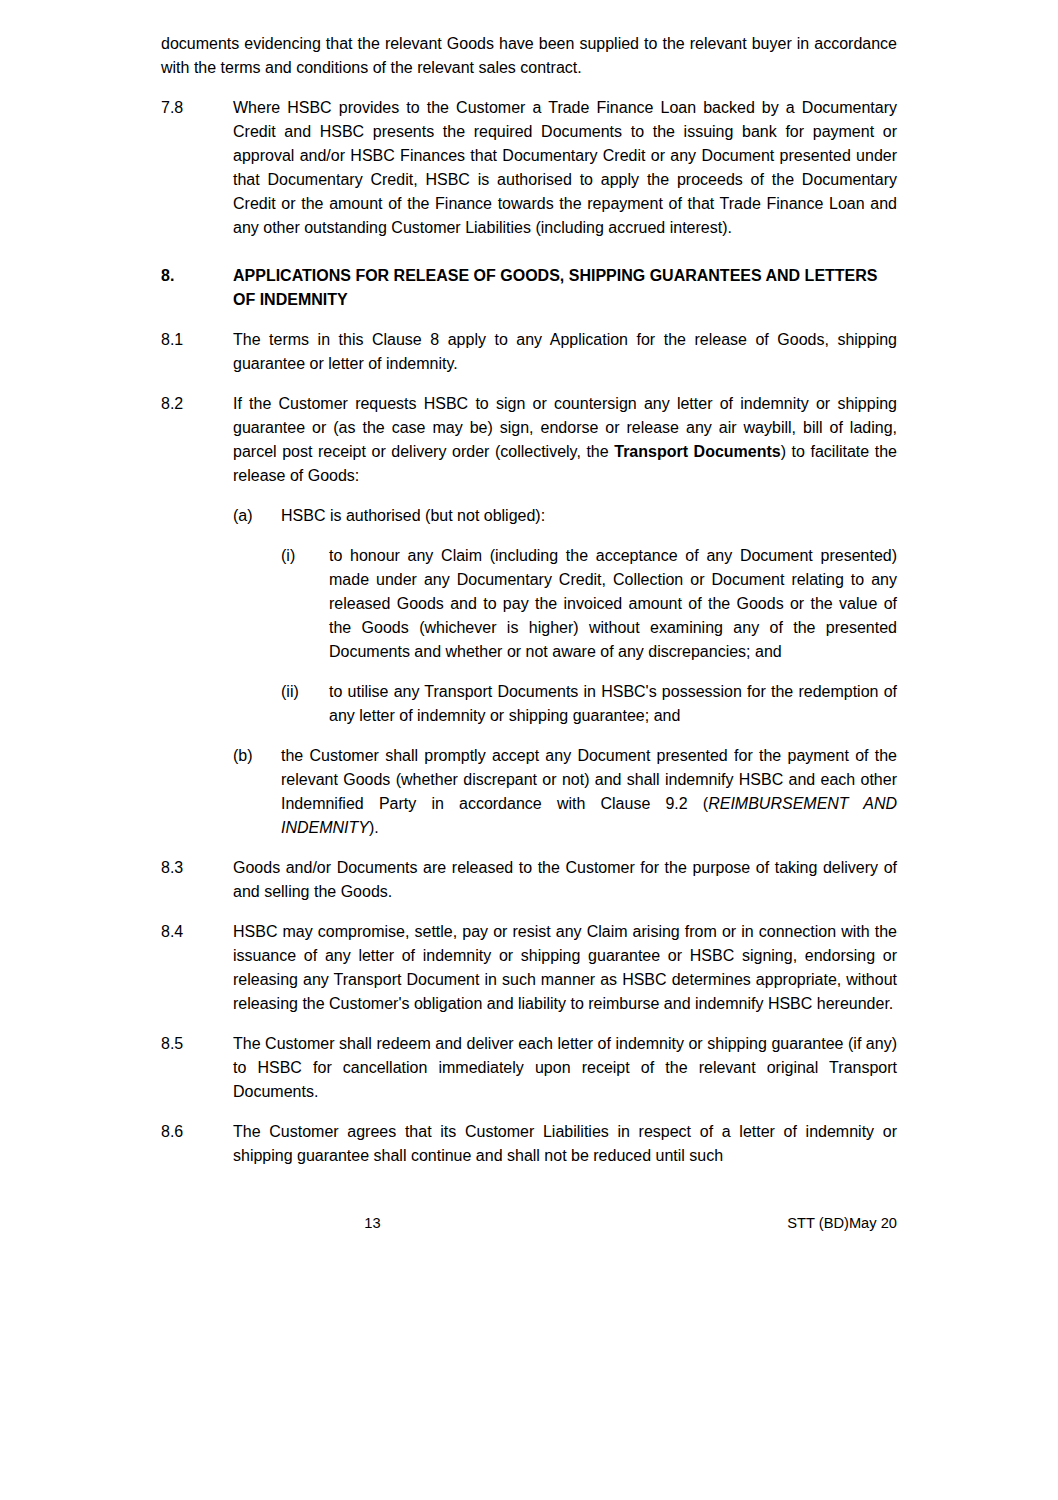documents evidencing that the relevant Goods have been supplied to the relevant buyer in accordance with the terms and conditions of the relevant sales contract.
7.8
Where HSBC provides to the Customer a Trade Finance Loan backed by a Documentary Credit and HSBC presents the required Documents to the issuing bank for payment or approval and/or HSBC Finances that Documentary Credit or any Document presented under that Documentary Credit, HSBC is authorised to apply the proceeds of the Documentary Credit or the amount of the Finance towards the repayment of that Trade Finance Loan and any other outstanding Customer Liabilities (including accrued interest).
8.
Applications for release of goods, shipping guarantees and letters of indemnity
8.1
The terms in this Clause 8 apply to any Application for the release of Goods, shipping guarantee or letter of indemnity.
8.2
If the Customer requests HSBC to sign or countersign any letter of indemnity or shipping guarantee or (as the case may be) sign, endorse or release any air waybill, bill of lading, parcel post receipt or delivery order (collectively, the Transport Documents) to facilitate the release of Goods:
(a)
HSBC is authorised (but not obliged):
(i)
to honour any Claim (including the acceptance of any Document presented) made under any Documentary Credit, Collection or Document relating to any released Goods and to pay the invoiced amount of the Goods or the value of the Goods (whichever is higher) without examining any of the presented Documents and whether or not aware of any discrepancies; and
(ii)
to utilise any Transport Documents in HSBC's possession for the redemption of any letter of indemnity or shipping guarantee; and
(b)
the Customer shall promptly accept any Document presented for the payment of the relevant Goods (whether discrepant or not) and shall indemnify HSBC and each other Indemnified Party in accordance with Clause 9.2 (REIMBURSEMENT AND INDEMNITY).
8.3
Goods and/or Documents are released to the Customer for the purpose of taking delivery of and selling the Goods.
8.4
HSBC may compromise, settle, pay or resist any Claim arising from or in connection with the issuance of any letter of indemnity or shipping guarantee or HSBC signing, endorsing or releasing any Transport Document in such manner as HSBC determines appropriate, without releasing the Customer's obligation and liability to reimburse and indemnify HSBC hereunder.
8.5
The Customer shall redeem and deliver each letter of indemnity or shipping guarantee (if any) to HSBC for cancellation immediately upon receipt of the relevant original Transport Documents.
8.6
The Customer agrees that its Customer Liabilities in respect of a letter of indemnity or shipping guarantee shall continue and shall not be reduced until such
13 STT (BD)May 20